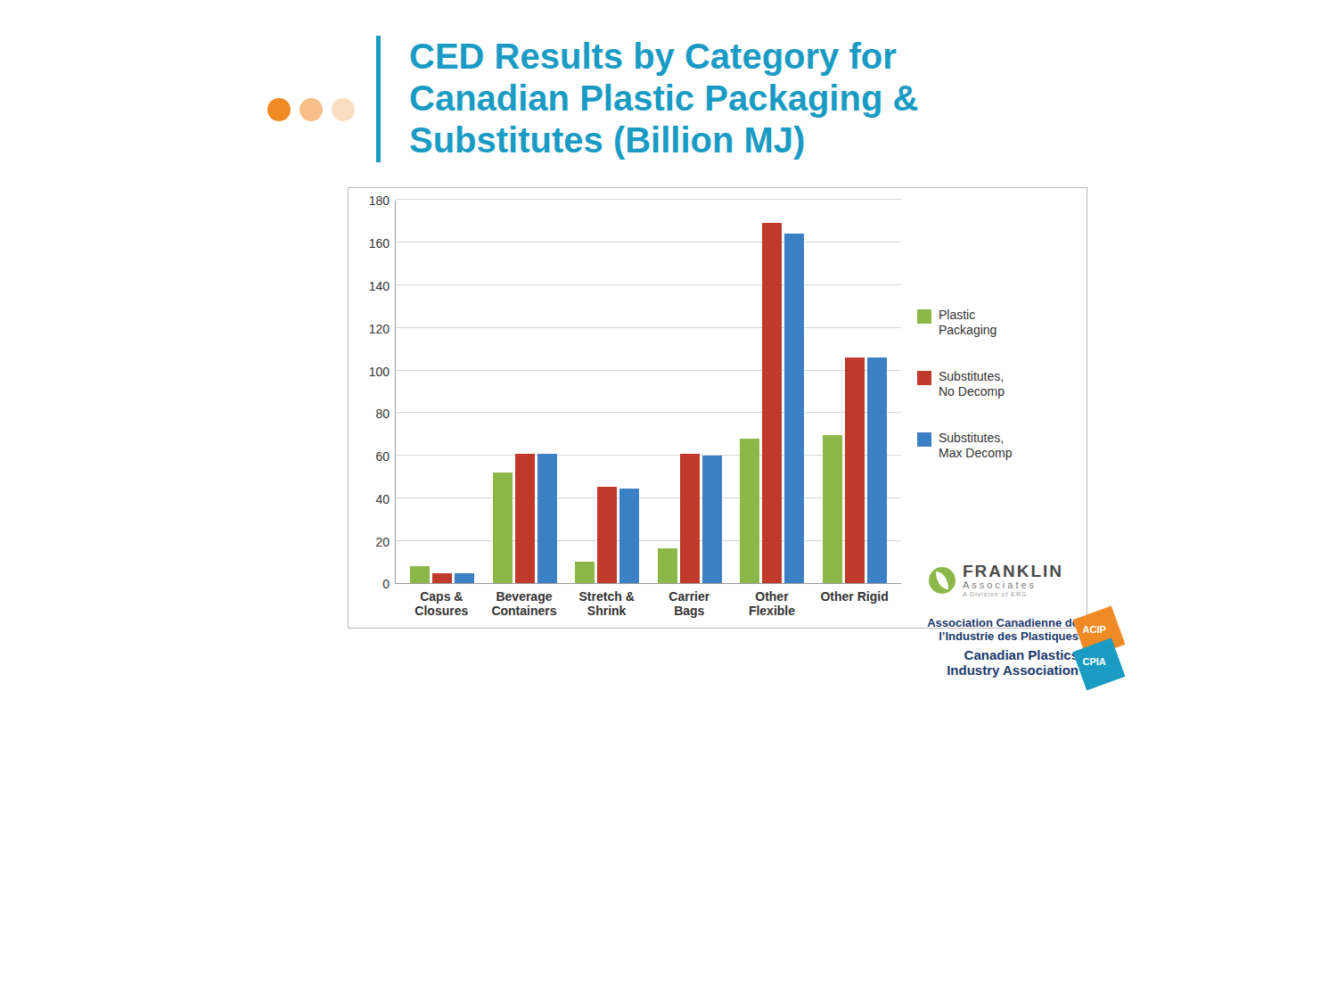CED Results by Category for Canadian Plastic Packaging & Substitutes (Billion MJ)
180 160 140 120 100 80 60 40 20 0
Caps &
Closures
Beverage
Containers
Stretch &
Shrink
Carrier
Bags
Other
Flexible
Other Rigid
Plastic
Packaging
Substitutes,
No Decomp
Substitutes,
Max Decomp
FRANKLIN
Associates
A Division of ERG
Association Canadienne de
l’Industrie des Plastiques
Canadian Plastics
Industry Association
ACIP
CPIA